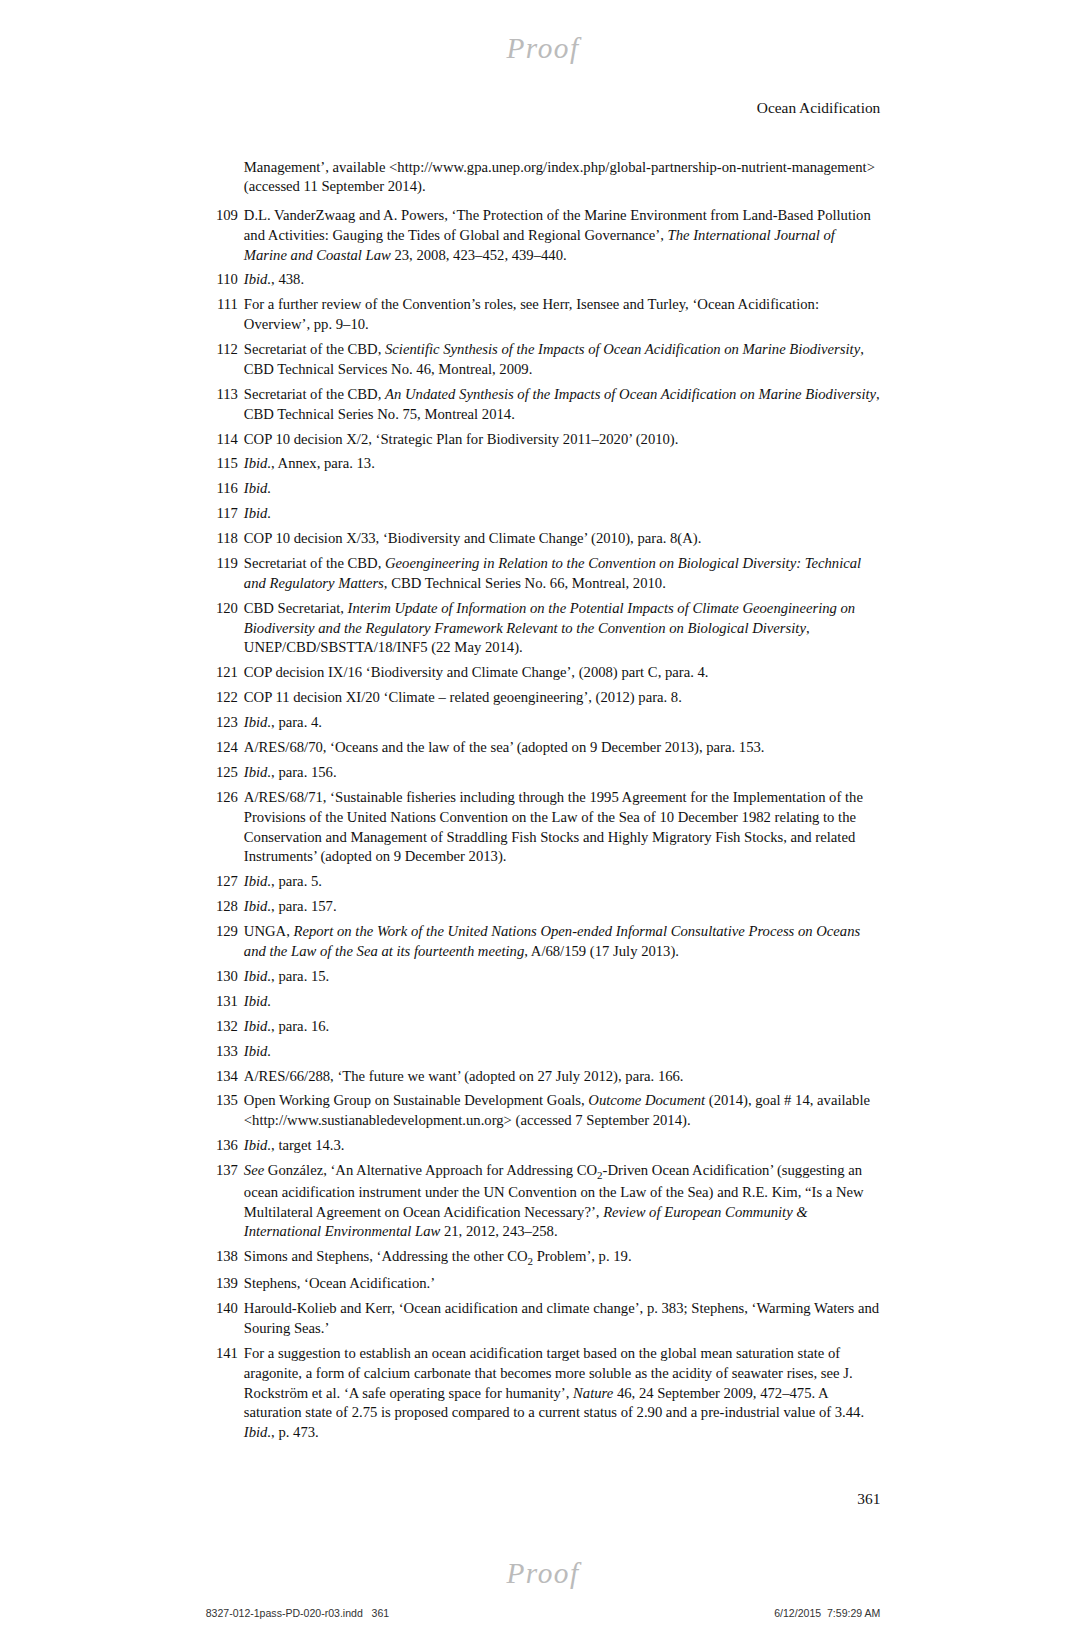Proof
Ocean Acidification
Management’, available <http://www.gpa.unep.org/index.php/global-partnership-on-nutrient-management> (accessed 11 September 2014).
D.L. VanderZwaag and A. Powers, ‘The Protection of the Marine Environment from Land-Based Pollution and Activities: Gauging the Tides of Global and Regional Governance’, The International Journal of Marine and Coastal Law 23, 2008, 423–452, 439–440.
Ibid., 438.
For a further review of the Convention’s roles, see Herr, Isensee and Turley, ‘Ocean Acidification: Overview’, pp. 9–10.
Secretariat of the CBD, Scientific Synthesis of the Impacts of Ocean Acidification on Marine Biodiversity, CBD Technical Services No. 46, Montreal, 2009.
Secretariat of the CBD, An Undated Synthesis of the Impacts of Ocean Acidification on Marine Biodiversity, CBD Technical Series No. 75, Montreal 2014.
COP 10 decision X/2, ‘Strategic Plan for Biodiversity 2011–2020’ (2010).
Ibid., Annex, para. 13.
Ibid.
Ibid.
COP 10 decision X/33, ‘Biodiversity and Climate Change’ (2010), para. 8(A).
Secretariat of the CBD, Geoengineering in Relation to the Convention on Biological Diversity: Technical and Regulatory Matters, CBD Technical Series No. 66, Montreal, 2010.
CBD Secretariat, Interim Update of Information on the Potential Impacts of Climate Geoengineering on Biodiversity and the Regulatory Framework Relevant to the Convention on Biological Diversity, UNEP/CBD/SBSTTA/18/INF5 (22 May 2014).
COP decision IX/16 ‘Biodiversity and Climate Change’, (2008) part C, para. 4.
COP 11 decision XI/20 ‘Climate – related geoengineering’, (2012) para. 8.
Ibid., para. 4.
A/RES/68/70, ‘Oceans and the law of the sea’ (adopted on 9 December 2013), para. 153.
Ibid., para. 156.
A/RES/68/71, ‘Sustainable fisheries including through the 1995 Agreement for the Implementation of the Provisions of the United Nations Convention on the Law of the Sea of 10 December 1982 relating to the Conservation and Management of Straddling Fish Stocks and Highly Migratory Fish Stocks, and related Instruments’ (adopted on 9 December 2013).
Ibid., para. 5.
Ibid., para. 157.
UNGA, Report on the Work of the United Nations Open-ended Informal Consultative Process on Oceans and the Law of the Sea at its fourteenth meeting, A/68/159 (17 July 2013).
Ibid., para. 15.
Ibid.
Ibid., para. 16.
Ibid.
A/RES/66/288, ‘The future we want’ (adopted on 27 July 2012), para. 166.
Open Working Group on Sustainable Development Goals, Outcome Document (2014), goal # 14, available <http://www.sustianabledevelopment.un.org> (accessed 7 September 2014).
Ibid., target 14.3.
See González, ‘An Alternative Approach for Addressing CO2-Driven Ocean Acidification’ (suggesting an ocean acidification instrument under the UN Convention on the Law of the Sea) and R.E. Kim, “Is a New Multilateral Agreement on Ocean Acidification Necessary?’, Review of European Community & International Environmental Law 21, 2012, 243–258.
Simons and Stephens, ‘Addressing the other CO2 Problem’, p. 19.
Stephens, ‘Ocean Acidification.’
Harould-Kolieb and Kerr, ‘Ocean acidification and climate change’, p. 383; Stephens, ‘Warming Waters and Souring Seas.’
For a suggestion to establish an ocean acidification target based on the global mean saturation state of aragonite, a form of calcium carbonate that becomes more soluble as the acidity of seawater rises, see J. Rockström et al. ‘A safe operating space for humanity’, Nature 46, 24 September 2009, 472–475. A saturation state of 2.75 is proposed compared to a current status of 2.90 and a pre-industrial value of 3.44. Ibid., p. 473.
361
Proof
8327-012-1pass-PD-020-r03.indd 361 6/12/2015 7:59:29 AM